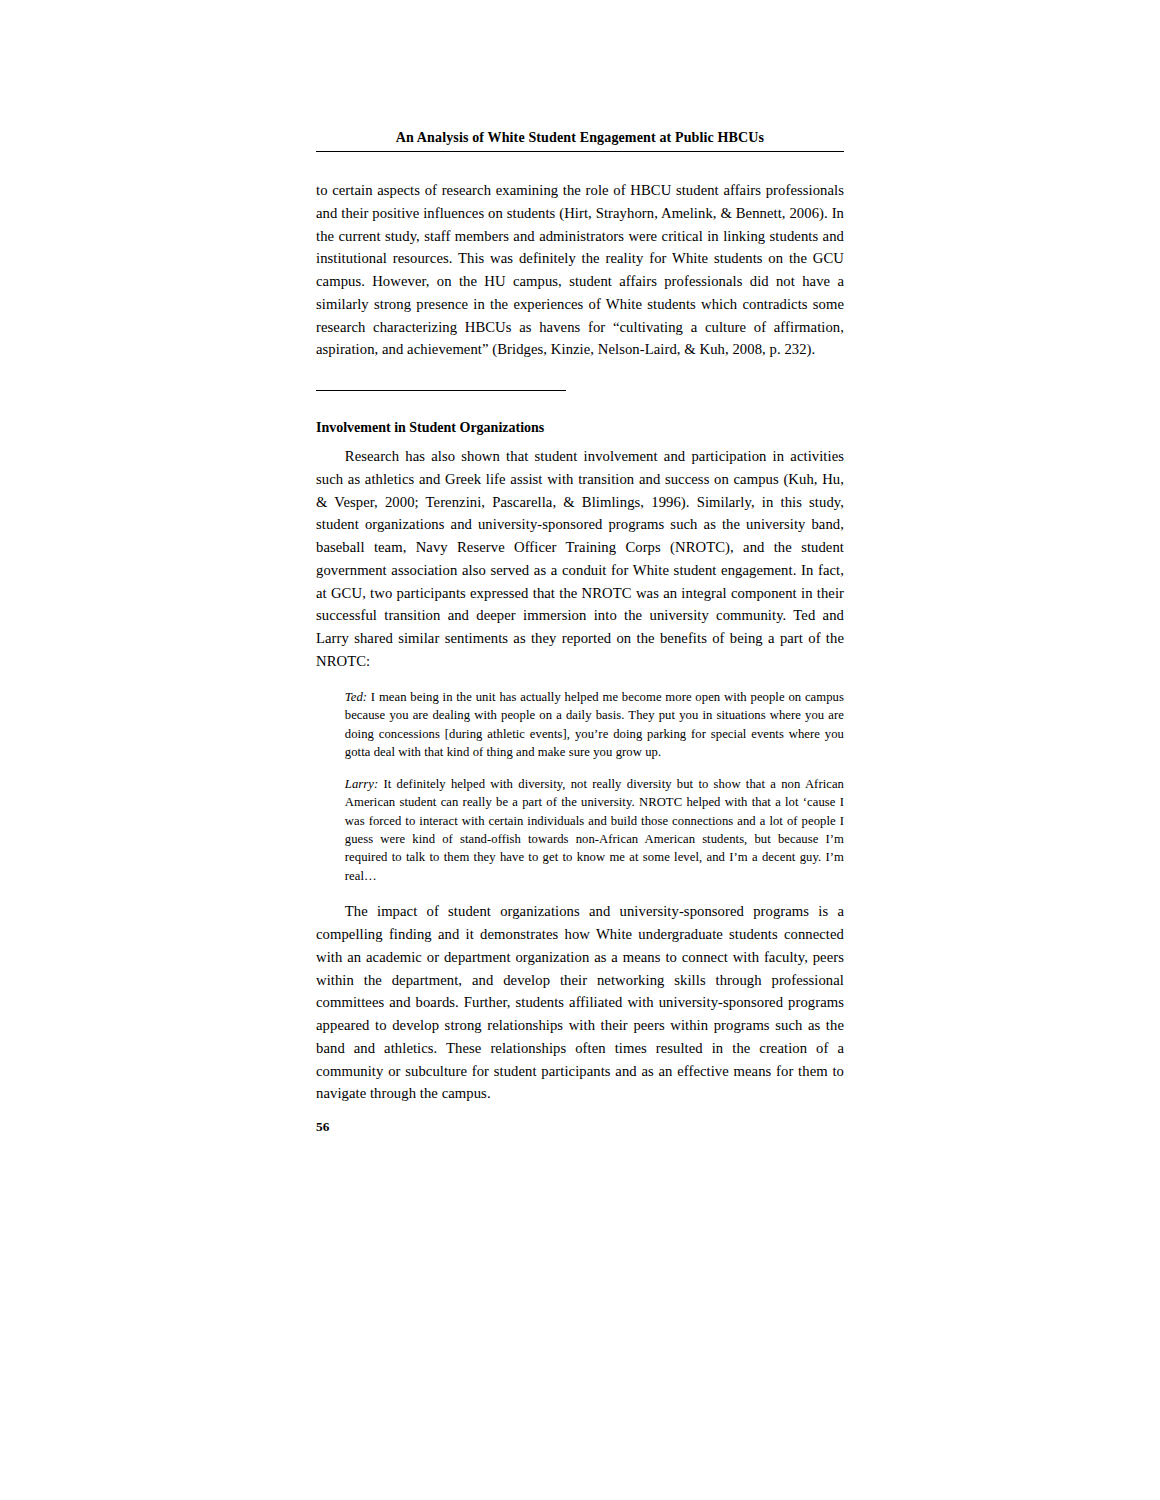An Analysis of White Student Engagement at Public HBCUs
to certain aspects of research examining the role of HBCU student affairs professionals and their positive influences on students (Hirt, Strayhorn, Amelink, & Bennett, 2006). In the current study, staff members and administrators were critical in linking students and institutional resources. This was definitely the reality for White students on the GCU campus. However, on the HU campus, student affairs professionals did not have a similarly strong presence in the experiences of White students which contradicts some research characterizing HBCUs as havens for “cultivating a culture of affirmation, aspiration, and achievement” (Bridges, Kinzie, Nelson-Laird, & Kuh, 2008, p. 232).
Involvement in Student Organizations
Research has also shown that student involvement and participation in activities such as athletics and Greek life assist with transition and success on campus (Kuh, Hu, & Vesper, 2000; Terenzini, Pascarella, & Blimlings, 1996). Similarly, in this study, student organizations and university-sponsored programs such as the university band, baseball team, Navy Reserve Officer Training Corps (NROTC), and the student government association also served as a conduit for White student engagement. In fact, at GCU, two participants expressed that the NROTC was an integral component in their successful transition and deeper immersion into the university community. Ted and Larry shared similar sentiments as they reported on the benefits of being a part of the NROTC:
Ted: I mean being in the unit has actually helped me become more open with people on campus because you are dealing with people on a daily basis. They put you in situations where you are doing concessions [during athletic events], you’re doing parking for special events where you gotta deal with that kind of thing and make sure you grow up.
Larry: It definitely helped with diversity, not really diversity but to show that a non African American student can really be a part of the university. NROTC helped with that a lot ‘cause I was forced to interact with certain individuals and build those connections and a lot of people I guess were kind of stand-offish towards non-African American students, but because I’m required to talk to them they have to get to know me at some level, and I’m a decent guy. I’m real…
The impact of student organizations and university-sponsored programs is a compelling finding and it demonstrates how White undergraduate students connected with an academic or department organization as a means to connect with faculty, peers within the department, and develop their networking skills through professional committees and boards. Further, students affiliated with university-sponsored programs appeared to develop strong relationships with their peers within programs such as the band and athletics. These relationships often times resulted in the creation of a community or subculture for student participants and as an effective means for them to navigate through the campus.
56